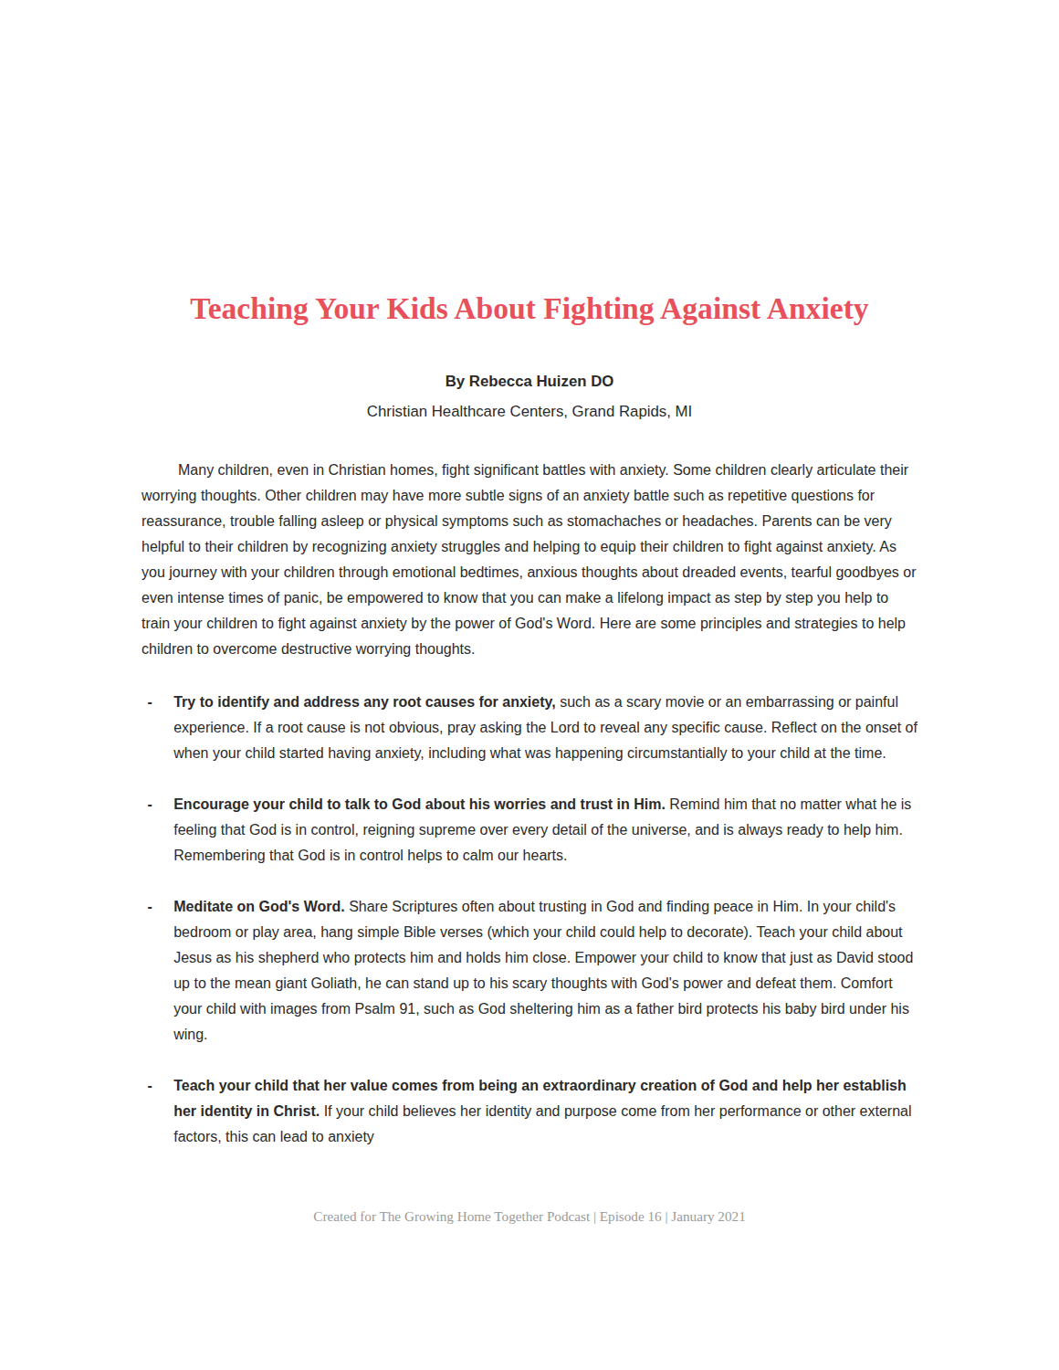Teaching Your Kids About Fighting Against Anxiety
By Rebecca Huizen DO
Christian Healthcare Centers, Grand Rapids, MI
Many children, even in Christian homes, fight significant battles with anxiety. Some children clearly articulate their worrying thoughts. Other children may have more subtle signs of an anxiety battle such as repetitive questions for reassurance, trouble falling asleep or physical symptoms such as stomachaches or headaches. Parents can be very helpful to their children by recognizing anxiety struggles and helping to equip their children to fight against anxiety. As you journey with your children through emotional bedtimes, anxious thoughts about dreaded events, tearful goodbyes or even intense times of panic, be empowered to know that you can make a lifelong impact as step by step you help to train your children to fight against anxiety by the power of God's Word. Here are some principles and strategies to help children to overcome destructive worrying thoughts.
Try to identify and address any root causes for anxiety, such as a scary movie or an embarrassing or painful experience. If a root cause is not obvious, pray asking the Lord to reveal any specific cause. Reflect on the onset of when your child started having anxiety, including what was happening circumstantially to your child at the time.
Encourage your child to talk to God about his worries and trust in Him. Remind him that no matter what he is feeling that God is in control, reigning supreme over every detail of the universe, and is always ready to help him. Remembering that God is in control helps to calm our hearts.
Meditate on God's Word. Share Scriptures often about trusting in God and finding peace in Him. In your child's bedroom or play area, hang simple Bible verses (which your child could help to decorate). Teach your child about Jesus as his shepherd who protects him and holds him close. Empower your child to know that just as David stood up to the mean giant Goliath, he can stand up to his scary thoughts with God's power and defeat them. Comfort your child with images from Psalm 91, such as God sheltering him as a father bird protects his baby bird under his wing.
Teach your child that her value comes from being an extraordinary creation of God and help her establish her identity in Christ. If your child believes her identity and purpose come from her performance or other external factors, this can lead to anxiety
Created for The Growing Home Together Podcast | Episode 16 | January 2021